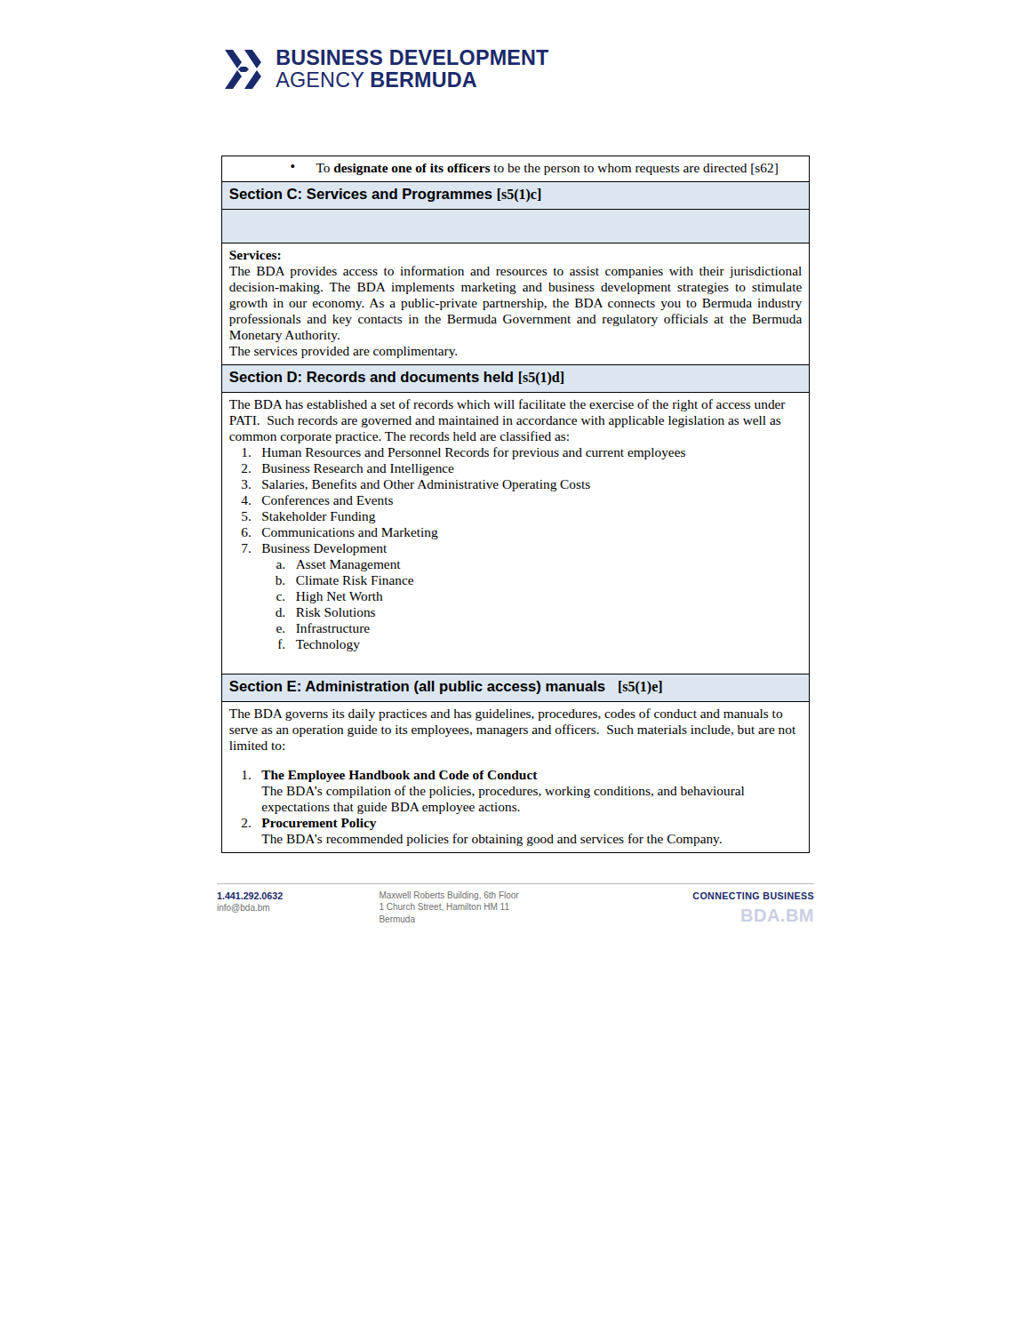BUSINESS DEVELOPMENT
AGENCY BERMUDA
| To designate one of its officers to be the person to whom requests are directed [s62] |
| Section C: Services and Programmes [s5(1)c] |
| Services: The BDA provides access to information and resources to assist companies with their jurisdictional decision-making. The BDA implements marketing and business development strategies to stimulate growth in our economy. As a public-private partnership, the BDA connects you to Bermuda industry professionals and key contacts in the Bermuda Government and regulatory officials at the Bermuda Monetary Authority. The services provided are complimentary. |
| Section D: Records and documents held [s5(1)d] |
| The BDA has established a set of records which will facilitate the exercise of the right of access under PATI. Such records are governed and maintained in accordance with applicable legislation as well as common corporate practice. The records held are classified as: Human Resources and Personnel Records for previous and current employees Business Research and Intelligence Salaries, Benefits and Other Administrative Operating Costs Conferences and Events Stakeholder Funding Communications and Marketing Business Development Asset Management Climate Risk Finance High Net Worth Risk Solutions Infrastructure Technology |
| Section E: Administration (all public access) manuals [s5(1)e] |
| The BDA governs its daily practices and has guidelines, procedures, codes of conduct and manuals to serve as an operation guide to its employees, managers and officers. Such materials include, but are not limited to: The Employee Handbook and Code of Conduct The BDA’s compilation of the policies, procedures, working conditions, and behavioural expectations that guide BDA employee actions. Procurement Policy The BDA’s recommended policies for obtaining good and services for the Company. |
1.441.292.0632
info@bda.bm
Maxwell Roberts Building, 6th Floor
1 Church Street, Hamilton HM 11
Bermuda
CONNECTING BUSINESS
BDA.BM